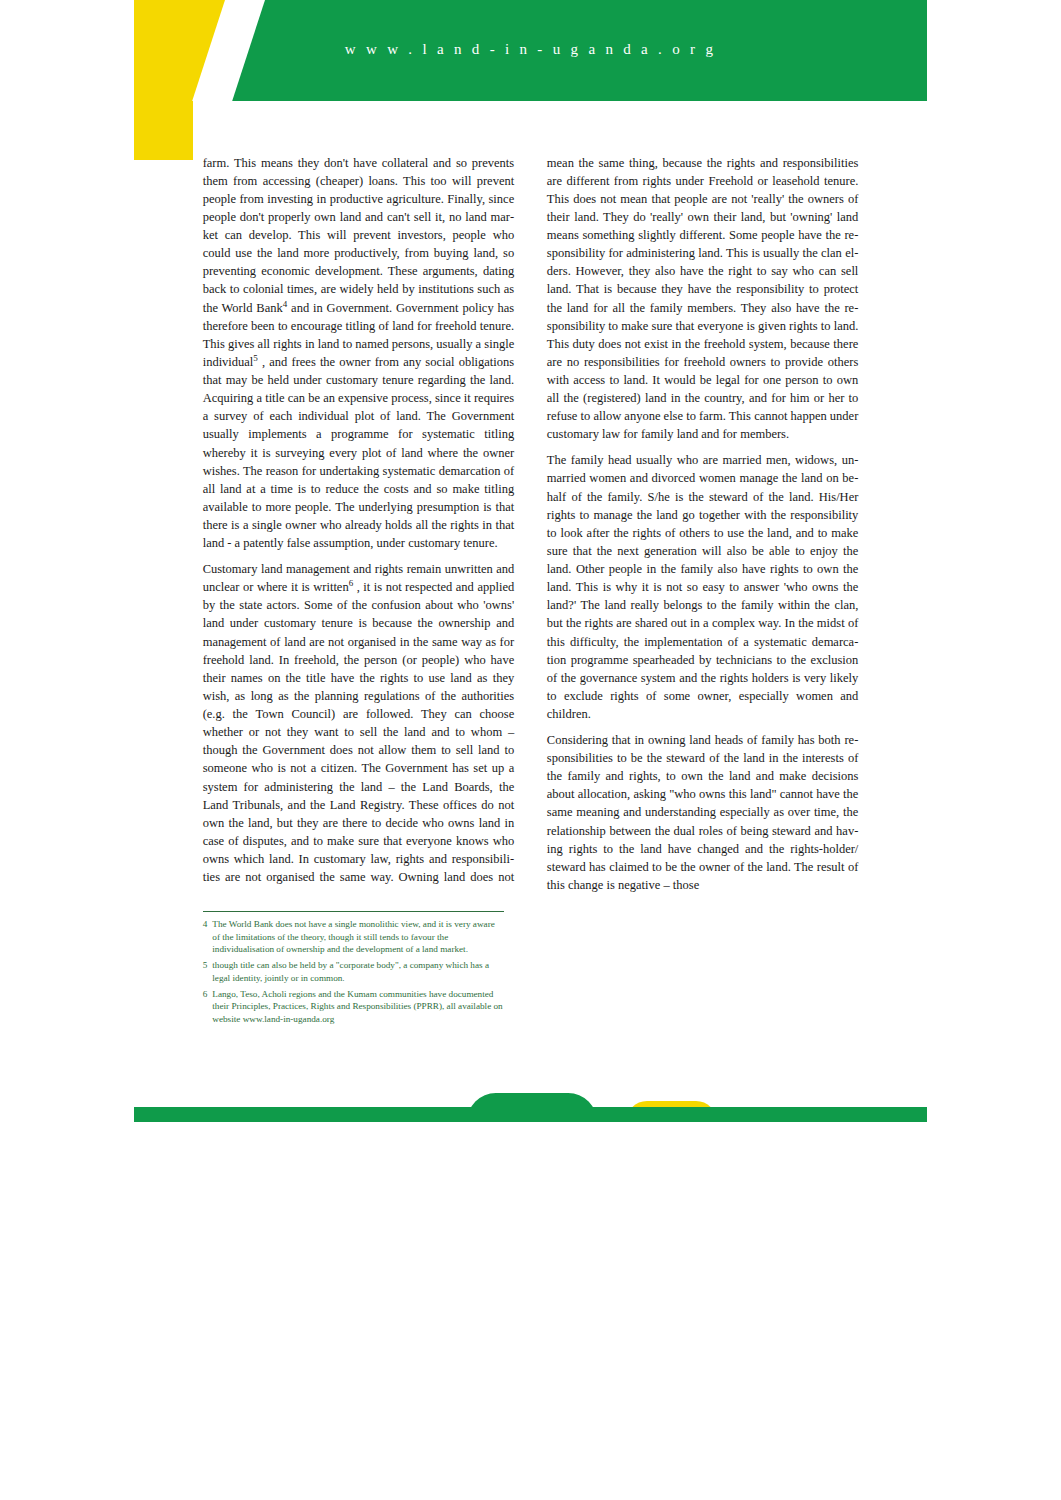w w w . l a n d - i n - u g a n d a . o r g
farm. This means they don't have collateral and so prevents them from accessing (cheaper) loans. This too will prevent people from investing in productive agriculture. Finally, since people don't properly own land and can't sell it, no land market can develop. This will prevent investors, people who could use the land more productively, from buying land, so preventing economic development. These arguments, dating back to colonial times, are widely held by institutions such as the World Bank4 and in Government. Government policy has therefore been to encourage titling of land for freehold tenure. This gives all rights in land to named persons, usually a single individual5 , and frees the owner from any social obligations that may be held under customary tenure regarding the land. Acquiring a title can be an expensive process, since it requires a survey of each individual plot of land. The Government usually implements a programme for systematic titling whereby it is surveying every plot of land where the owner wishes. The reason for undertaking systematic demarcation of all land at a time is to reduce the costs and so make titling available to more people. The underlying presumption is that there is a single owner who already holds all the rights in that land - a patently false assumption, under customary tenure.
Customary land management and rights remain unwritten and unclear or where it is written6 , it is not respected and applied by the state actors. Some of the confusion about who 'owns' land under customary tenure is because the ownership and management of land are not organised in the same way as for freehold land. In freehold, the person (or people) who have their names on the title have the rights to use land as they wish, as long as the planning regulations of the authorities (e.g. the Town Council) are followed. They can choose whether or not they want to sell the land and to whom – though the Government does not allow them to sell land to someone who is not a citizen. The Government has set up a system for administering the land – the Land Boards, the Land Tribunals, and the Land Registry. These offices do not own the land, but they are there to decide who owns land in case of disputes, and to make sure that everyone knows who owns which land. In customary law, rights and responsibilities are not organised the same way. Owning land does not mean the same thing, because the rights and responsibilities are different from rights under Freehold or leasehold tenure. This does not mean that people are not 'really' the owners of their land. They do 'really' own their land, but 'owning' land means something slightly different. Some people have the responsibility for administering land. This is usually the clan elders. However, they also have the right to say who can sell land. That is because they have the responsibility to protect the land for all the family members. They also have the responsibility to make sure that everyone is given rights to land. This duty does not exist in the freehold system, because there are no responsibilities for freehold owners to provide others with access to land. It would be legal for one person to own all the (registered) land in the country, and for him or her to refuse to allow anyone else to farm. This cannot happen under customary law for family land and for members.
The family head usually who are married men, widows, unmarried women and divorced women manage the land on behalf of the family. S/he is the steward of the land. His/Her rights to manage the land go together with the responsibility to look after the rights of others to use the land, and to make sure that the next generation will also be able to enjoy the land. Other people in the family also have rights to own the land. This is why it is not so easy to answer 'who owns the land?' The land really belongs to the family within the clan, but the rights are shared out in a complex way. In the midst of this difficulty, the implementation of a systematic demarcation programme spearheaded by technicians to the exclusion of the governance system and the rights holders is very likely to exclude rights of some owner, especially women and children.
Considering that in owning land heads of family has both responsibilities to be the steward of the land in the interests of the family and rights, to own the land and make decisions about allocation, asking "who owns this land" cannot have the same meaning and understanding especially as over time, the relationship between the dual roles of being steward and having rights to the land have changed and the rights-holder/ steward has claimed to be the owner of the land. The result of this change is negative – those
The World Bank does not have a single monolithic view, and it is very aware of the limitations of the theory, though it still tends to favour the individualisation of ownership and the development of a land market.
though title can also be held by a "corporate body", a company which has a legal identity, jointly or in common.
Lango, Teso, Acholi regions and the Kumam communities have documented their Principles, Practices, Rights and Responsibilities (PPRR), all available on website www.land-in-uganda.org